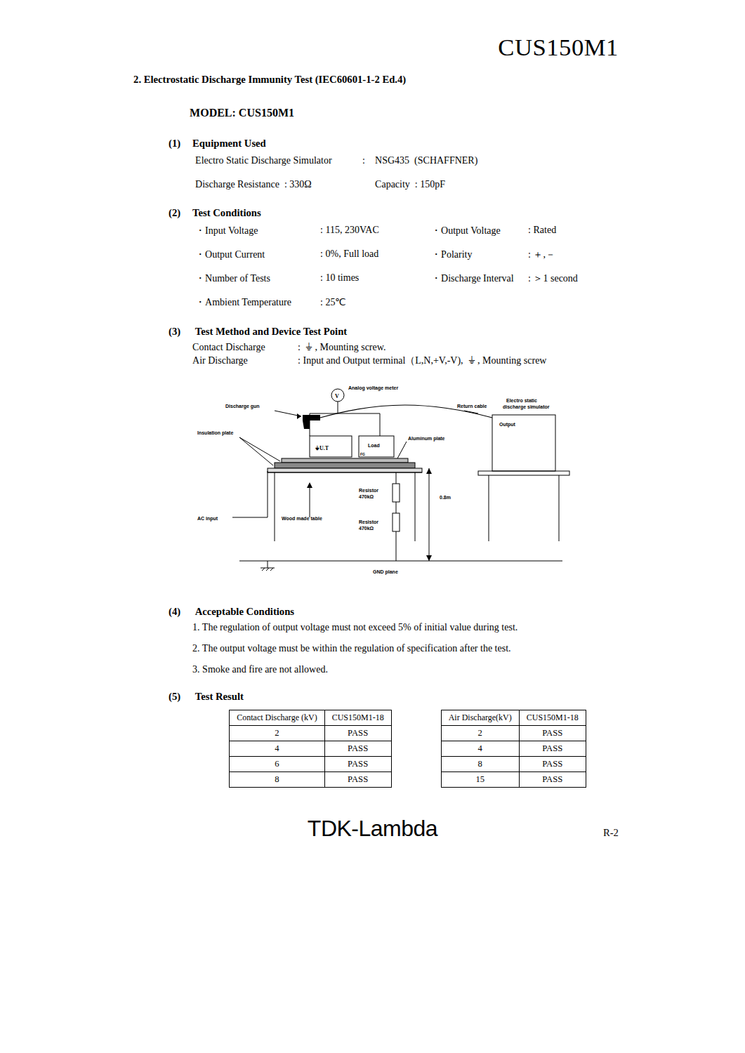CUS150M1
2. Electrostatic Discharge Immunity Test (IEC60601-1-2 Ed.4)
MODEL: CUS150M1
(1) Equipment Used
| Electro Static Discharge Simulator | : | NSG435 (SCHAFFNER) |
| Discharge Resistance : 330Ω | | Capacity : 150pF |
(2) Test Conditions
| ・Input Voltage | : 115, 230VAC | ・Output Voltage | : Rated |
| ・Output Current | : 0%, Full load | ・Polarity | : ＋,－ |
| ・Number of Tests | : 10 times | ・Discharge Interval | : ＞1 second |
| ・Ambient Temperature | : 25℃ | | |
(3) Test Method and Device Test Point
Contact Discharge: ⏚ , Mounting screw.
Air Discharge: Input and Output terminal（L,N,+V,-V), ⏚ , Mounting screw
V Analog voltage meter Discharge gun Return cable Electro static discharge simulator Output ⏚U.T Load FG Aluminum plate Insulation plate Wood made table AC input Resistor 470kΩ Resistor 470kΩ 0.8m GND plane
(4) Acceptable Conditions
1. The regulation of output voltage must not exceed 5% of initial value during test.
2. The output voltage must be within the regulation of specification after the test.
3. Smoke and fire are not allowed.
(5) Test Result
| Contact Discharge (kV) | CUS150M1-18 |
| --- | --- |
| 2 | PASS |
| 4 | PASS |
| 6 | PASS |
| 8 | PASS |
| Air Discharge(kV) | CUS150M1-18 |
| --- | --- |
| 2 | PASS |
| 4 | PASS |
| 8 | PASS |
| 15 | PASS |
TDK-Lambda R-2